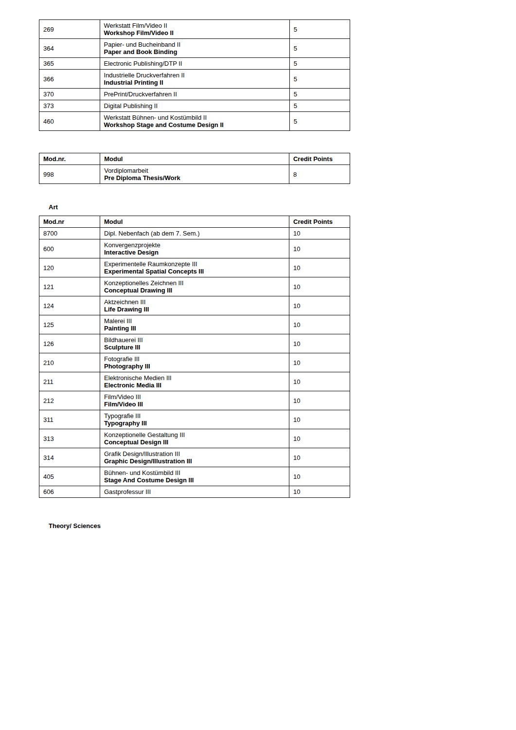| 269 | Werkstatt Film/Video II Workshop Film/Video II | 5 |
| 364 | Papier- und Bucheinband II Paper and Book Binding | 5 |
| 365 | Electronic Publishing/DTP II | 5 |
| 366 | Industrielle Druckverfahren II Industrial Printing II | 5 |
| 370 | PrePrint/Druckverfahren II | 5 |
| 373 | Digital Publishing II | 5 |
| 460 | Werkstatt Bühnen- und Kostümbild II Workshop Stage and Costume Design II | 5 |
| Mod.nr. | Modul | Credit Points |
| --- | --- | --- |
| 998 | Vordiplomarbeit Pre Diploma Thesis/Work | 8 |
Art
| Mod.nr | Modul | Credit Points |
| --- | --- | --- |
| 8700 | Dipl. Nebenfach (ab dem 7. Sem.) | 10 |
| 600 | Konvergenzprojekte Interactive Design | 10 |
| 120 | Experimentelle Raumkonzepte III Experimental Spatial Concepts III | 10 |
| 121 | Konzeptionelles Zeichnen III Conceptual Drawing III | 10 |
| 124 | Aktzeichnen III Life Drawing III | 10 |
| 125 | Malerei III Painting III | 10 |
| 126 | Bildhauerei III Sculpture III | 10 |
| 210 | Fotografie III Photography III | 10 |
| 211 | Elektronische Medien III Electronic Media III | 10 |
| 212 | Film/Video III Film/Video III | 10 |
| 311 | Typografie III Typography III | 10 |
| 313 | Konzeptionelle Gestaltung III Conceptual Design III | 10 |
| 314 | Grafik Design/Illustration III Graphic Design/Illustration III | 10 |
| 405 | Bühnen- und Kostümbild III Stage And Costume Design III | 10 |
| 606 | Gastprofessur III | 10 |
Theory/ Sciences